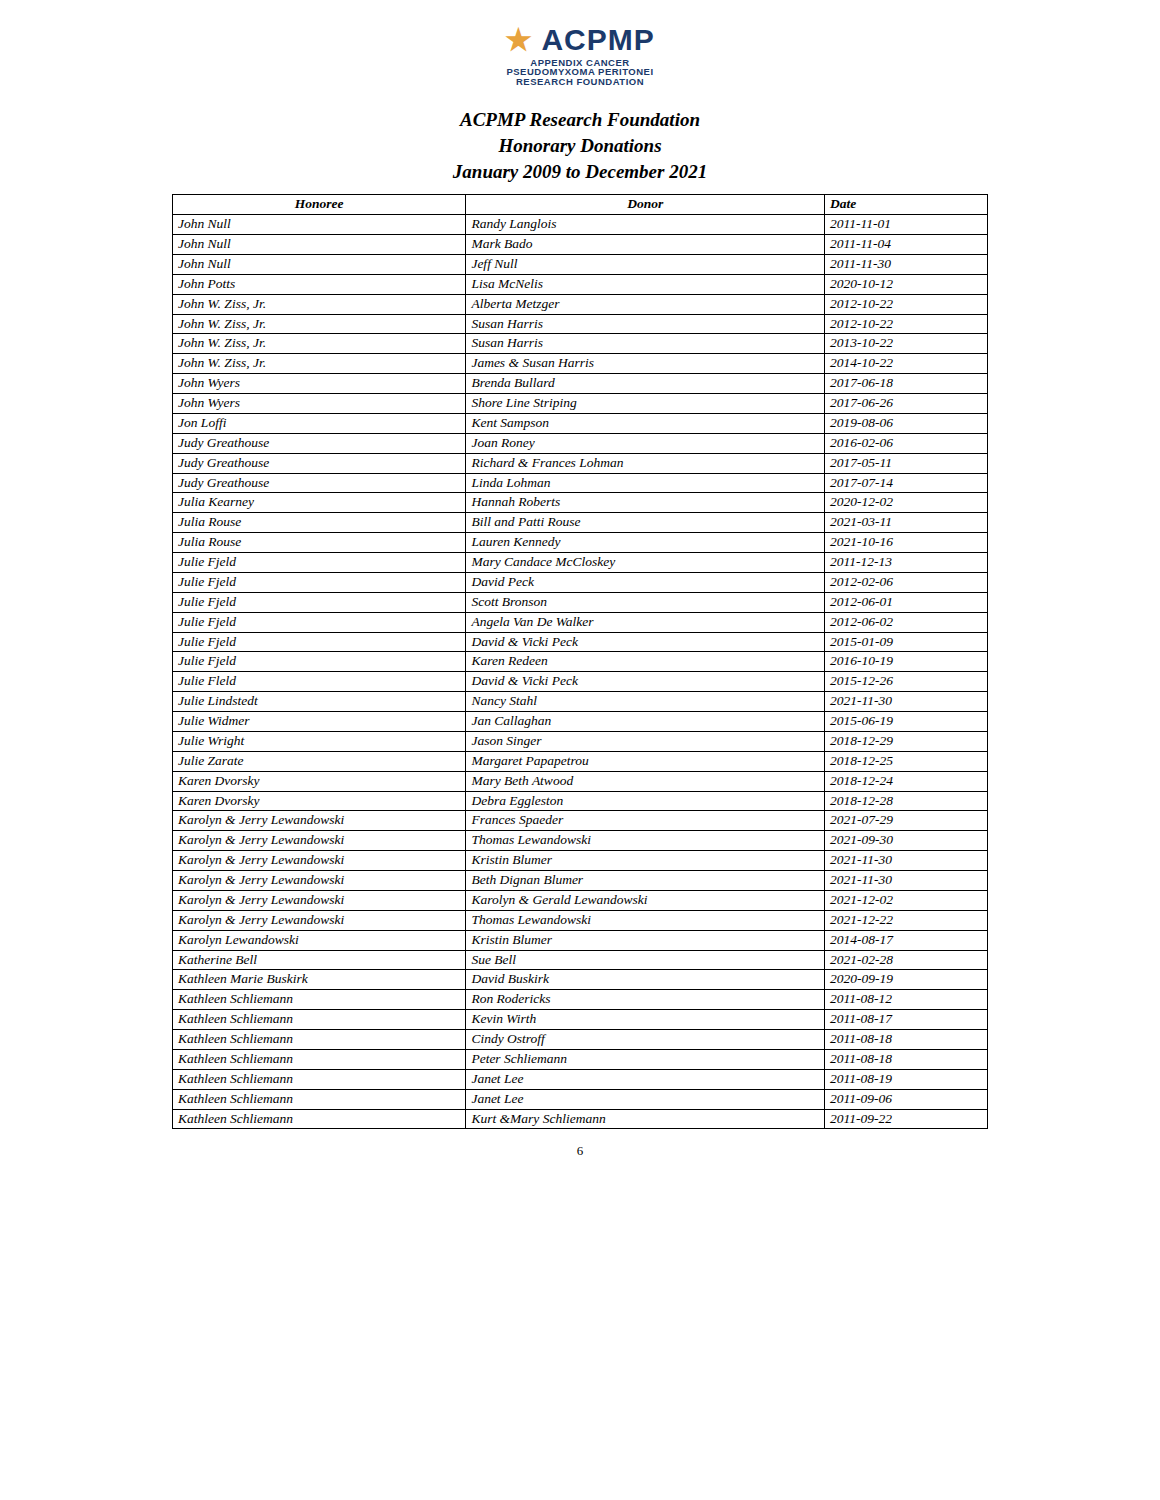★ ACPMP
APPENDIX CANCER
PSEUDOMYXOMA PERITONEI
RESEARCH FOUNDATION
ACPMP Research Foundation
Honorary Donations
January 2009 to December 2021
| Honoree | Donor | Date |
| --- | --- | --- |
| John Null | Randy Langlois | 2011-11-01 |
| John Null | Mark Bado | 2011-11-04 |
| John Null | Jeff Null | 2011-11-30 |
| John Potts | Lisa McNelis | 2020-10-12 |
| John W. Ziss, Jr. | Alberta Metzger | 2012-10-22 |
| John W. Ziss, Jr. | Susan Harris | 2012-10-22 |
| John W. Ziss, Jr. | Susan Harris | 2013-10-22 |
| John W. Ziss, Jr. | James & Susan Harris | 2014-10-22 |
| John Wyers | Brenda Bullard | 2017-06-18 |
| John Wyers | Shore Line Striping | 2017-06-26 |
| Jon Loffi | Kent Sampson | 2019-08-06 |
| Judy Greathouse | Joan Roney | 2016-02-06 |
| Judy Greathouse | Richard & Frances Lohman | 2017-05-11 |
| Judy Greathouse | Linda Lohman | 2017-07-14 |
| Julia Kearney | Hannah Roberts | 2020-12-02 |
| Julia Rouse | Bill and Patti Rouse | 2021-03-11 |
| Julia Rouse | Lauren Kennedy | 2021-10-16 |
| Julie Fjeld | Mary Candace McCloskey | 2011-12-13 |
| Julie Fjeld | David Peck | 2012-02-06 |
| Julie Fjeld | Scott Bronson | 2012-06-01 |
| Julie Fjeld | Angela Van De Walker | 2012-06-02 |
| Julie Fjeld | David & Vicki Peck | 2015-01-09 |
| Julie Fjeld | Karen Redeen | 2016-10-19 |
| Julie Fleld | David & Vicki Peck | 2015-12-26 |
| Julie Lindstedt | Nancy Stahl | 2021-11-30 |
| Julie Widmer | Jan Callaghan | 2015-06-19 |
| Julie Wright | Jason Singer | 2018-12-29 |
| Julie Zarate | Margaret Papapetrou | 2018-12-25 |
| Karen Dvorsky | Mary Beth Atwood | 2018-12-24 |
| Karen Dvorsky | Debra Eggleston | 2018-12-28 |
| Karolyn & Jerry Lewandowski | Frances Spaeder | 2021-07-29 |
| Karolyn & Jerry Lewandowski | Thomas Lewandowski | 2021-09-30 |
| Karolyn & Jerry Lewandowski | Kristin Blumer | 2021-11-30 |
| Karolyn & Jerry Lewandowski | Beth Dignan Blumer | 2021-11-30 |
| Karolyn & Jerry Lewandowski | Karolyn & Gerald Lewandowski | 2021-12-02 |
| Karolyn & Jerry Lewandowski | Thomas Lewandowski | 2021-12-22 |
| Karolyn Lewandowski | Kristin Blumer | 2014-08-17 |
| Katherine Bell | Sue Bell | 2021-02-28 |
| Kathleen Marie Buskirk | David Buskirk | 2020-09-19 |
| Kathleen Schliemann | Ron Rodericks | 2011-08-12 |
| Kathleen Schliemann | Kevin Wirth | 2011-08-17 |
| Kathleen Schliemann | Cindy Ostroff | 2011-08-18 |
| Kathleen Schliemann | Peter Schliemann | 2011-08-18 |
| Kathleen Schliemann | Janet Lee | 2011-08-19 |
| Kathleen Schliemann | Janet Lee | 2011-09-06 |
| Kathleen Schliemann | Kurt &Mary Schliemann | 2011-09-22 |
6